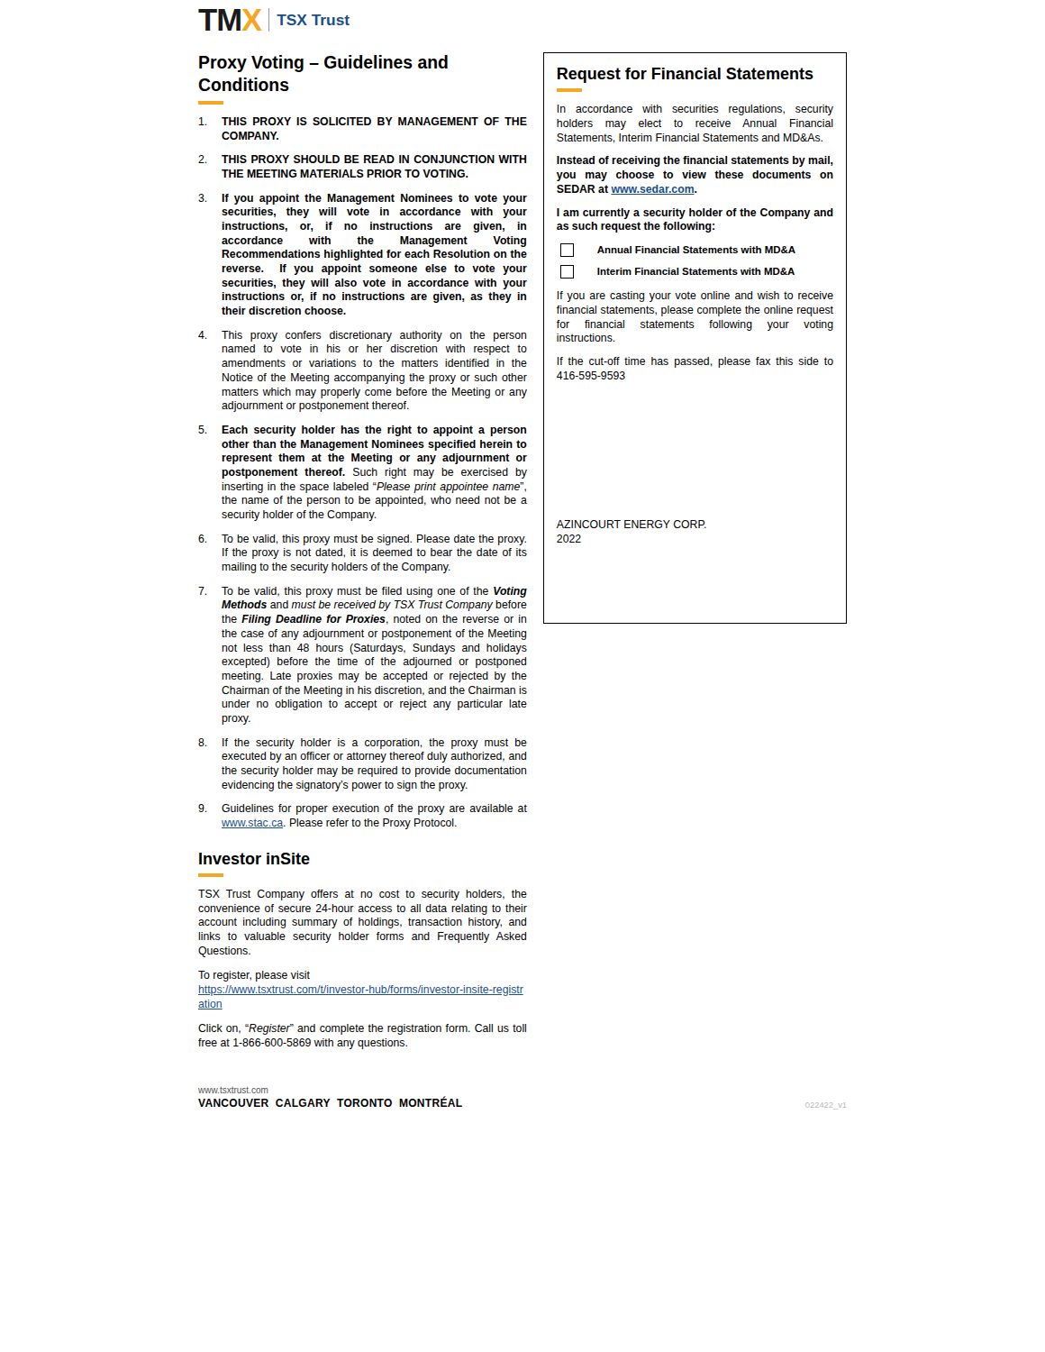TMX TSX Trust
Proxy Voting – Guidelines and Conditions
THIS PROXY IS SOLICITED BY MANAGEMENT OF THE COMPANY.
THIS PROXY SHOULD BE READ IN CONJUNCTION WITH THE MEETING MATERIALS PRIOR TO VOTING.
If you appoint the Management Nominees to vote your securities, they will vote in accordance with your instructions, or, if no instructions are given, in accordance with the Management Voting Recommendations highlighted for each Resolution on the reverse. If you appoint someone else to vote your securities, they will also vote in accordance with your instructions or, if no instructions are given, as they in their discretion choose.
This proxy confers discretionary authority on the person named to vote in his or her discretion with respect to amendments or variations to the matters identified in the Notice of the Meeting accompanying the proxy or such other matters which may properly come before the Meeting or any adjournment or postponement thereof.
Each security holder has the right to appoint a person other than the Management Nominees specified herein to represent them at the Meeting or any adjournment or postponement thereof. Such right may be exercised by inserting in the space labeled “Please print appointee name”, the name of the person to be appointed, who need not be a security holder of the Company.
To be valid, this proxy must be signed. Please date the proxy. If the proxy is not dated, it is deemed to bear the date of its mailing to the security holders of the Company.
To be valid, this proxy must be filed using one of the Voting Methods and must be received by TSX Trust Company before the Filing Deadline for Proxies, noted on the reverse or in the case of any adjournment or postponement of the Meeting not less than 48 hours (Saturdays, Sundays and holidays excepted) before the time of the adjourned or postponed meeting. Late proxies may be accepted or rejected by the Chairman of the Meeting in his discretion, and the Chairman is under no obligation to accept or reject any particular late proxy.
If the security holder is a corporation, the proxy must be executed by an officer or attorney thereof duly authorized, and the security holder may be required to provide documentation evidencing the signatory’s power to sign the proxy.
Guidelines for proper execution of the proxy are available at www.stac.ca. Please refer to the Proxy Protocol.
Investor inSite
TSX Trust Company offers at no cost to security holders, the convenience of secure 24-hour access to all data relating to their account including summary of holdings, transaction history, and links to valuable security holder forms and Frequently Asked Questions.
To register, please visit
https://www.tsxtrust.com/t/investor-hub/forms/investor-insite-registration
Click on, “Register” and complete the registration form. Call us toll free at 1-866-600-5869 with any questions.
Request for Financial Statements
In accordance with securities regulations, security holders may elect to receive Annual Financial Statements, Interim Financial Statements and MD&As.
Instead of receiving the financial statements by mail, you may choose to view these documents on SEDAR at www.sedar.com.
I am currently a security holder of the Company and as such request the following:
Annual Financial Statements with MD&A
Interim Financial Statements with MD&A
If you are casting your vote online and wish to receive financial statements, please complete the online request for financial statements following your voting instructions.
If the cut-off time has passed, please fax this side to 416-595-9593
AZINCOURT ENERGY CORP.
2022
www.tsxtrust.com
VANCOUVER CALGARY TORONTO MONTRÉAL
022422_v1